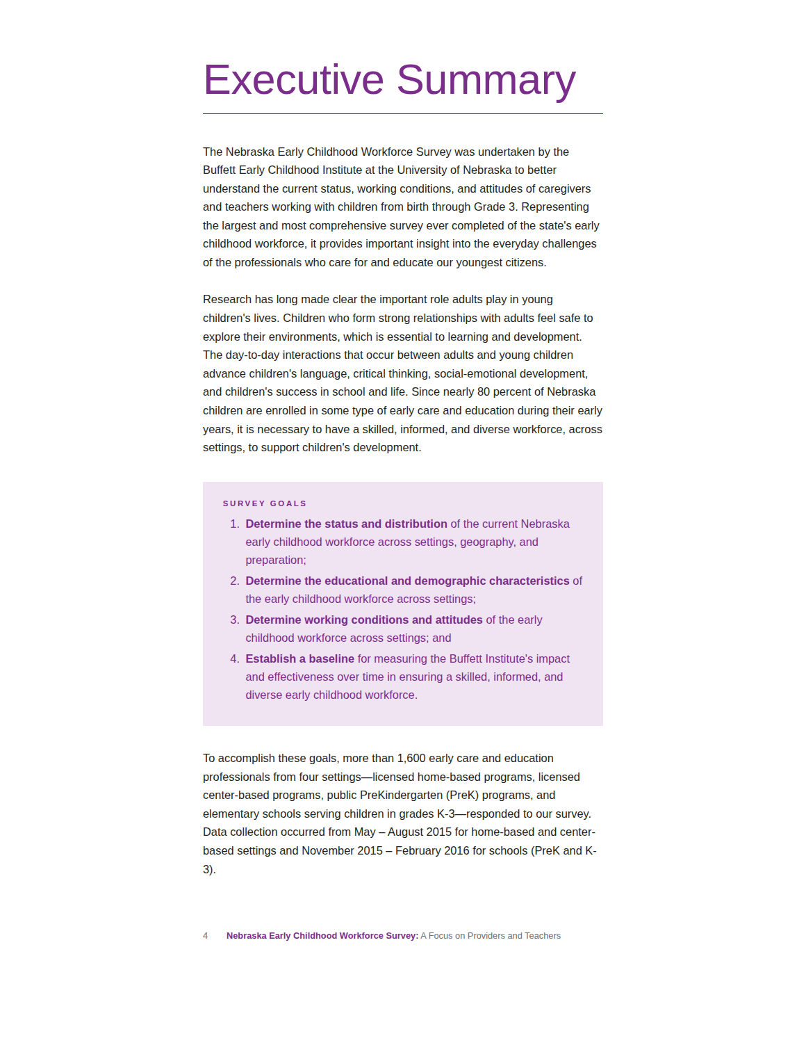Executive Summary
The Nebraska Early Childhood Workforce Survey was undertaken by the Buffett Early Childhood Institute at the University of Nebraska to better understand the current status, working conditions, and attitudes of caregivers and teachers working with children from birth through Grade 3. Representing the largest and most comprehensive survey ever completed of the state's early childhood workforce, it provides important insight into the everyday challenges of the professionals who care for and educate our youngest citizens.
Research has long made clear the important role adults play in young children's lives. Children who form strong relationships with adults feel safe to explore their environments, which is essential to learning and development. The day-to-day interactions that occur between adults and young children advance children's language, critical thinking, social-emotional development, and children's success in school and life. Since nearly 80 percent of Nebraska children are enrolled in some type of early care and education during their early years, it is necessary to have a skilled, informed, and diverse workforce, across settings, to support children's development.
Survey Goals
Determine the status and distribution of the current Nebraska early childhood workforce across settings, geography, and preparation;
Determine the educational and demographic characteristics of the early childhood workforce across settings;
Determine working conditions and attitudes of the early childhood workforce across settings; and
Establish a baseline for measuring the Buffett Institute's impact and effectiveness over time in ensuring a skilled, informed, and diverse early childhood workforce.
To accomplish these goals, more than 1,600 early care and education professionals from four settings—licensed home-based programs, licensed center-based programs, public PreKindergarten (PreK) programs, and elementary schools serving children in grades K-3—responded to our survey. Data collection occurred from May – August 2015 for home-based and center-based settings and November 2015 – February 2016 for schools (PreK and K-3).
4 Nebraska Early Childhood Workforce Survey: A Focus on Providers and Teachers